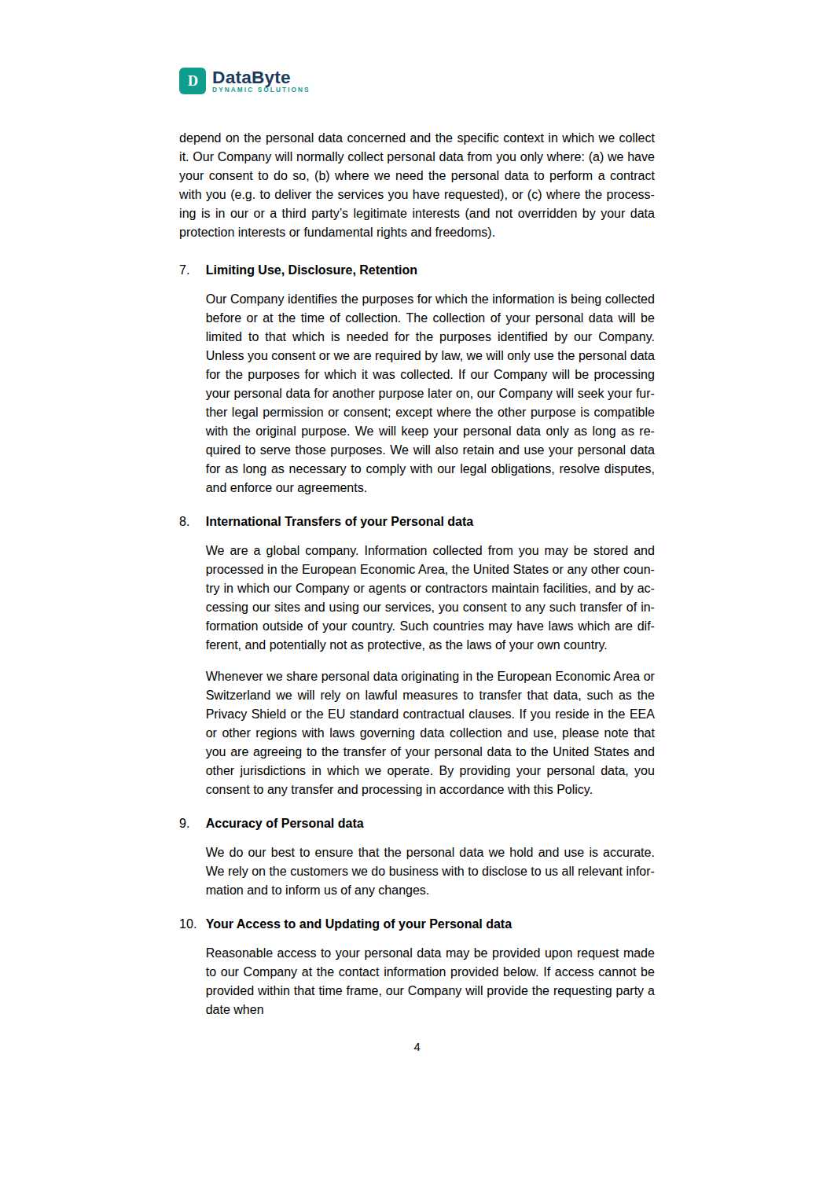D
DataByte
Dynamic Solutions
depend on the personal data concerned and the specific context in which we collect it. Our Company will normally collect personal data from you only where: (a) we have your consent to do so, (b) where we need the personal data to perform a contract with you (e.g. to deliver the services you have requested), or (c) where the processing is in our or a third party’s legitimate interests (and not overridden by your data protection interests or fundamental rights and freedoms).
Limiting Use, Disclosure, Retention
Our Company identifies the purposes for which the information is being collected before or at the time of collection. The collection of your personal data will be limited to that which is needed for the purposes identified by our Company. Unless you consent or we are required by law, we will only use the personal data for the purposes for which it was collected. If our Company will be processing your personal data for another purpose later on, our Company will seek your further legal permission or consent; except where the other purpose is compatible with the original purpose. We will keep your personal data only as long as required to serve those purposes. We will also retain and use your personal data for as long as necessary to comply with our legal obligations, resolve disputes, and enforce our agreements.
International Transfers of your Personal data
We are a global company. Information collected from you may be stored and processed in the European Economic Area, the United States or any other country in which our Company or agents or contractors maintain facilities, and by accessing our sites and using our services, you consent to any such transfer of information outside of your country. Such countries may have laws which are different, and potentially not as protective, as the laws of your own country.
Whenever we share personal data originating in the European Economic Area or Switzerland we will rely on lawful measures to transfer that data, such as the Privacy Shield or the EU standard contractual clauses. If you reside in the EEA or other regions with laws governing data collection and use, please note that you are agreeing to the transfer of your personal data to the United States and other jurisdictions in which we operate. By providing your personal data, you consent to any transfer and processing in accordance with this Policy.
Accuracy of Personal data
We do our best to ensure that the personal data we hold and use is accurate. We rely on the customers we do business with to disclose to us all relevant information and to inform us of any changes.
Your Access to and Updating of your Personal data
Reasonable access to your personal data may be provided upon request made to our Company at the contact information provided below. If access cannot be provided within that time frame, our Company will provide the requesting party a date when
4